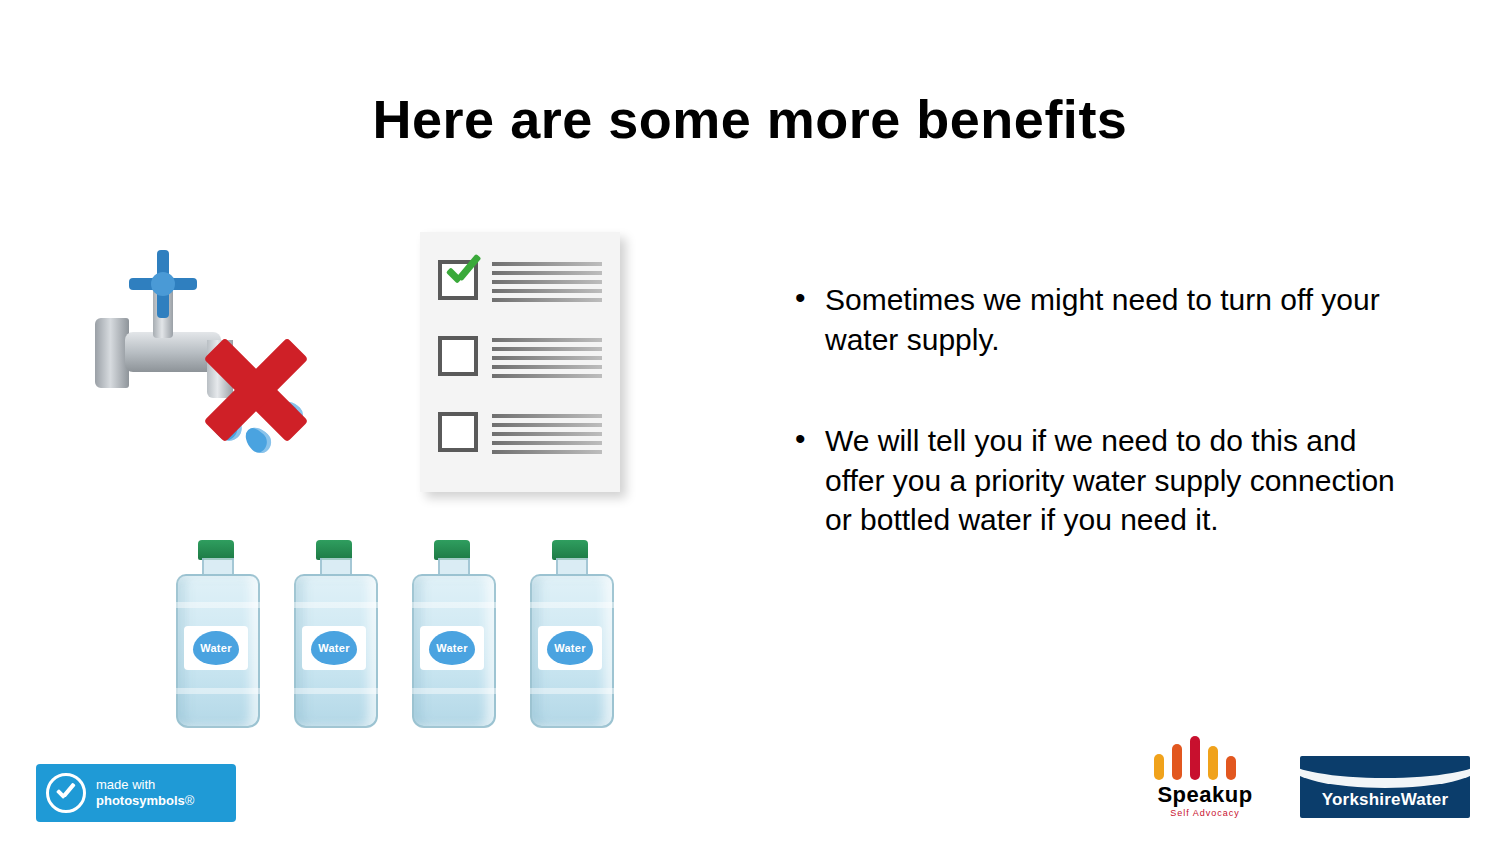Here are some more benefits
Water
Water
Water
Water
Sometimes we might need to turn off your water supply.
We will tell you if we need to do this and offer you a priority water supply connection or bottled water if you need it.
made with
photosymbols®
Speakup
Self Advocacy
YorkshireWater